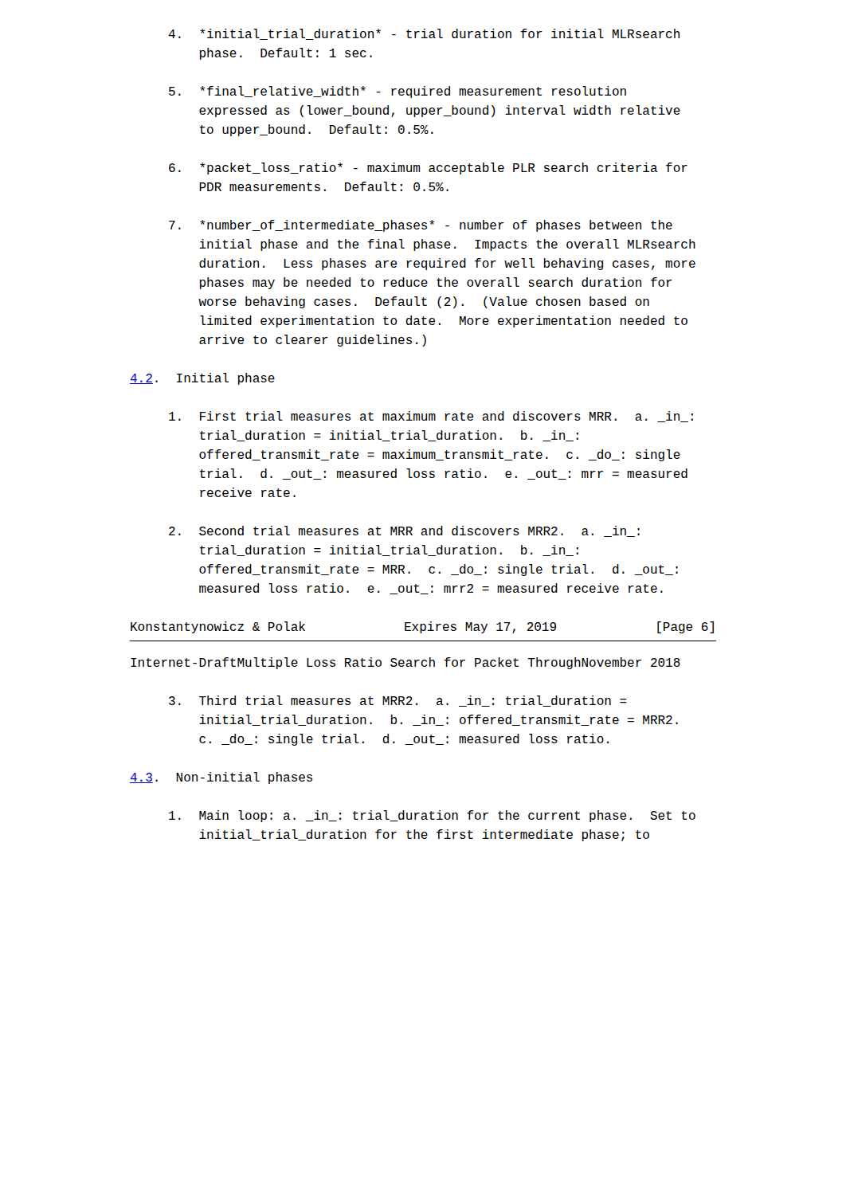4.  *initial_trial_duration* - trial duration for initial MLRsearch
         phase.  Default: 1 sec.

     5.  *final_relative_width* - required measurement resolution
         expressed as (lower_bound, upper_bound) interval width relative
         to upper_bound.  Default: 0.5%.

     6.  *packet_loss_ratio* - maximum acceptable PLR search criteria for
         PDR measurements.  Default: 0.5%.

     7.  *number_of_intermediate_phases* - number of phases between the
         initial phase and the final phase.  Impacts the overall MLRsearch
         duration.  Less phases are required for well behaving cases, more
         phases may be needed to reduce the overall search duration for
         worse behaving cases.  Default (2).  (Value chosen based on
         limited experimentation to date.  More experimentation needed to
         arrive to clearer guidelines.)

4.2.  Initial phase

     1.  First trial measures at maximum rate and discovers MRR.  a. _in_:
         trial_duration = initial_trial_duration.  b. _in_:
         offered_transmit_rate = maximum_transmit_rate.  c. _do_: single
         trial.  d. _out_: measured loss ratio.  e. _out_: mrr = measured
         receive rate.

     2.  Second trial measures at MRR and discovers MRR2.  a. _in_:
         trial_duration = initial_trial_duration.  b. _in_:
         offered_transmit_rate = MRR.  c. _do_: single trial.  d. _out_:
         measured loss ratio.  e. _out_: mrr2 = measured receive rate.
Konstantynowicz & Polak Expires May 17, 2019 [Page 6]
Internet-DraftMultiple Loss Ratio Search for Packet ThroughNovember 2018
     3.  Third trial measures at MRR2.  a. _in_: trial_duration =
         initial_trial_duration.  b. _in_: offered_transmit_rate = MRR2.
         c. _do_: single trial.  d. _out_: measured loss ratio.

4.3.  Non-initial phases

     1.  Main loop: a. _in_: trial_duration for the current phase.  Set to
         initial_trial_duration for the first intermediate phase; to